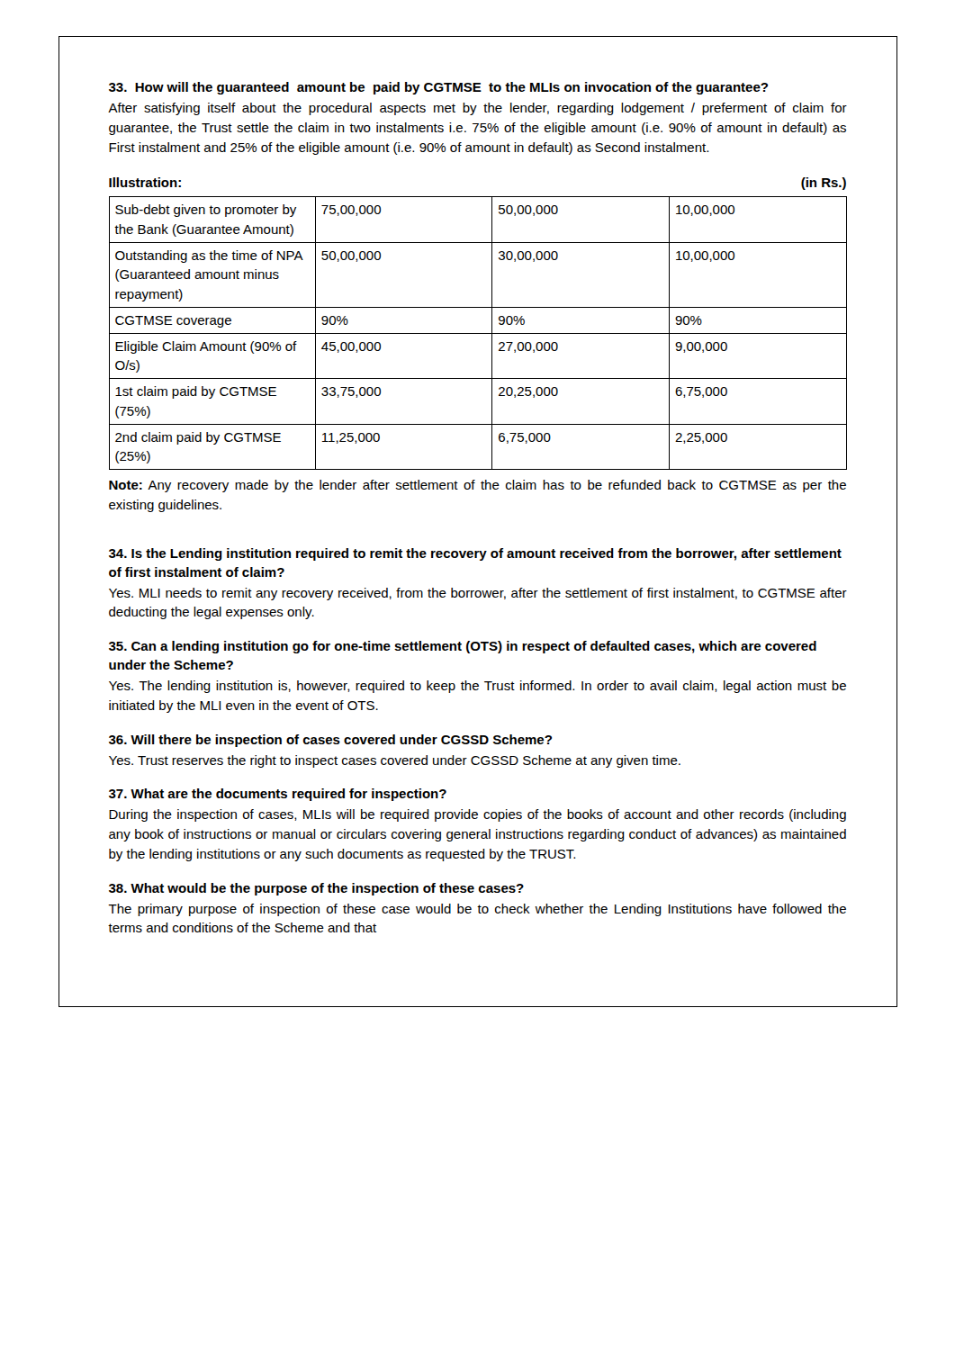33. How will the guaranteed amount be paid by CGTMSE to the MLIs on invocation of the guarantee?
After satisfying itself about the procedural aspects met by the lender, regarding lodgement / preferment of claim for guarantee, the Trust settle the claim in two instalments i.e. 75% of the eligible amount (i.e. 90% of amount in default) as First instalment and 25% of the eligible amount (i.e. 90% of amount in default) as Second instalment.
Illustration: (in Rs.)
| Sub-debt given to promoter by the Bank (Guarantee Amount) | 75,00,000 | 50,00,000 | 10,00,000 |
| Outstanding as the time of NPA (Guaranteed amount minus repayment) | 50,00,000 | 30,00,000 | 10,00,000 |
| CGTMSE coverage | 90% | 90% | 90% |
| Eligible Claim Amount (90% of O/s) | 45,00,000 | 27,00,000 | 9,00,000 |
| 1st claim paid by CGTMSE (75%) | 33,75,000 | 20,25,000 | 6,75,000 |
| 2nd claim paid by CGTMSE (25%) | 11,25,000 | 6,75,000 | 2,25,000 |
Note: Any recovery made by the lender after settlement of the claim has to be refunded back to CGTMSE as per the existing guidelines.
34. Is the Lending institution required to remit the recovery of amount received from the borrower, after settlement of first instalment of claim?
Yes. MLI needs to remit any recovery received, from the borrower, after the settlement of first instalment, to CGTMSE after deducting the legal expenses only.
35. Can a lending institution go for one-time settlement (OTS) in respect of defaulted cases, which are covered under the Scheme?
Yes. The lending institution is, however, required to keep the Trust informed. In order to avail claim, legal action must be initiated by the MLI even in the event of OTS.
36. Will there be inspection of cases covered under CGSSD Scheme?
Yes. Trust reserves the right to inspect cases covered under CGSSD Scheme at any given time.
37. What are the documents required for inspection?
During the inspection of cases, MLIs will be required provide copies of the books of account and other records (including any book of instructions or manual or circulars covering general instructions regarding conduct of advances) as maintained by the lending institutions or any such documents as requested by the TRUST.
38. What would be the purpose of the inspection of these cases?
The primary purpose of inspection of these case would be to check whether the Lending Institutions have followed the terms and conditions of the Scheme and that